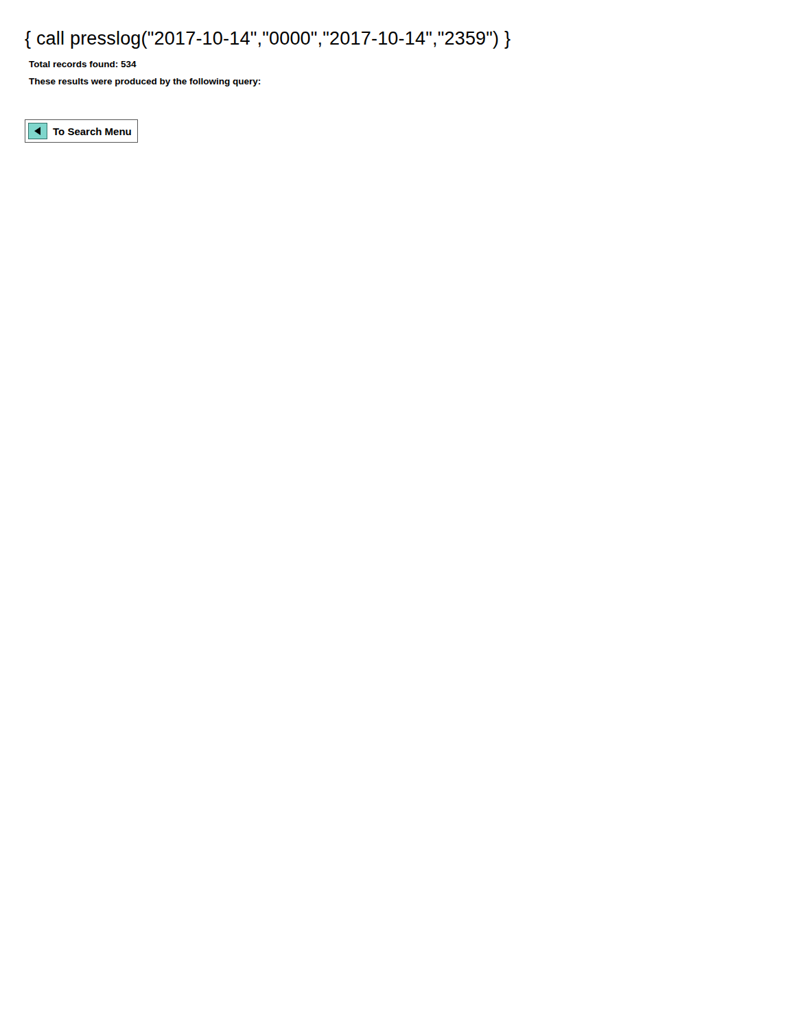{ call presslog("2017-10-14","0000","2017-10-14","2359") }
Total records found: 534
These results were produced by the following query:
To Search Menu